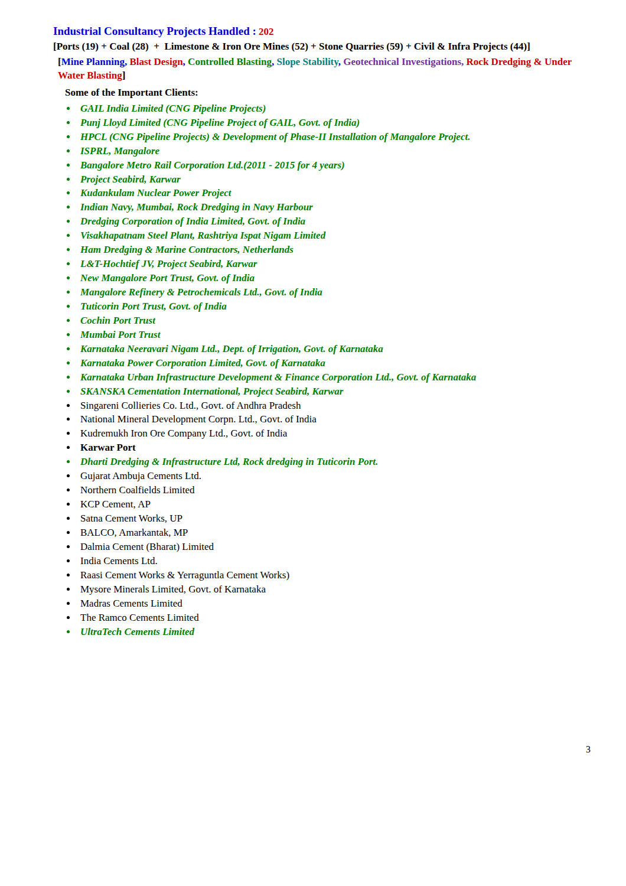Industrial Consultancy Projects Handled :
202
[Ports (19) + Coal (28) + Limestone & Iron Ore Mines (52) + Stone Quarries (59) + Civil & Infra Projects (44)]
[Mine Planning, Blast Design, Controlled Blasting, Slope Stability, Geotechnical Investigations, Rock Dredging & Under Water Blasting]
Some of the Important Clients:
GAIL India Limited (CNG Pipeline Projects)
Punj Lloyd Limited (CNG Pipeline Project of GAIL, Govt. of India)
HPCL (CNG Pipeline Projects) & Development of Phase-II Installation of Mangalore Project.
ISPRL, Mangalore
Bangalore Metro Rail Corporation Ltd.(2011 - 2015 for 4 years)
Project Seabird, Karwar
Kudankulam Nuclear Power Project
Indian Navy, Mumbai, Rock Dredging in Navy Harbour
Dredging Corporation of India Limited, Govt. of India
Visakhapatnam Steel Plant, Rashtriya Ispat Nigam Limited
Ham Dredging & Marine Contractors, Netherlands
L&T-Hochtief JV, Project Seabird, Karwar
New Mangalore Port Trust, Govt. of India
Mangalore Refinery & Petrochemicals Ltd., Govt. of India
Tuticorin Port Trust, Govt. of India
Cochin Port Trust
Mumbai Port Trust
Karnataka Neeravari Nigam Ltd., Dept. of Irrigation, Govt. of Karnataka
Karnataka Power Corporation Limited, Govt. of Karnataka
Karnataka Urban Infrastructure Development & Finance Corporation Ltd., Govt. of Karnataka
SKANSKA Cementation International, Project Seabird, Karwar
Singareni Collieries Co. Ltd., Govt. of Andhra Pradesh
National Mineral Development Corpn. Ltd., Govt. of India
Kudremukh Iron Ore Company Ltd., Govt. of India
Karwar Port
Dharti Dredging & Infrastructure Ltd, Rock dredging in Tuticorin Port.
Gujarat Ambuja Cements Ltd.
Northern Coalfields Limited
KCP Cement, AP
Satna Cement Works, UP
BALCO, Amarkantak, MP
Dalmia Cement (Bharat) Limited
India Cements Ltd.
Raasi Cement Works & Yerraguntla Cement Works)
Mysore Minerals Limited, Govt. of Karnataka
Madras Cements Limited
The Ramco Cements Limited
UltraTech Cements Limited
3